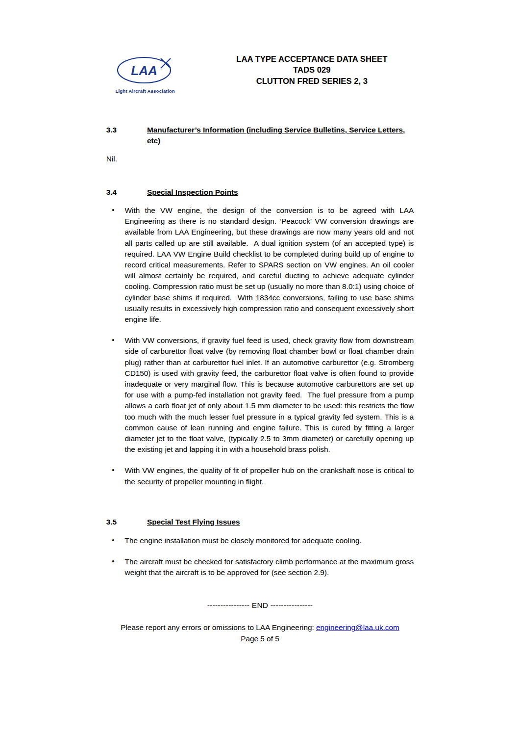LAA
Light Aircraft Association
LAA TYPE ACCEPTANCE DATA SHEET
TADS 029
CLUTTON FRED SERIES 2, 3
3.3 Manufacturer’s Information (including Service Bulletins, Service Letters, etc)
Nil.
3.4 Special Inspection Points
With the VW engine, the design of the conversion is to be agreed with LAA Engineering as there is no standard design. ‘Peacock’ VW conversion drawings are available from LAA Engineering, but these drawings are now many years old and not all parts called up are still available. A dual ignition system (of an accepted type) is required. LAA VW Engine Build checklist to be completed during build up of engine to record critical measurements. Refer to SPARS section on VW engines. An oil cooler will almost certainly be required, and careful ducting to achieve adequate cylinder cooling. Compression ratio must be set up (usually no more than 8.0:1) using choice of cylinder base shims if required. With 1834cc conversions, failing to use base shims usually results in excessively high compression ratio and consequent excessively short engine life.
With VW conversions, if gravity fuel feed is used, check gravity flow from downstream side of carburettor float valve (by removing float chamber bowl or float chamber drain plug) rather than at carburettor fuel inlet. If an automotive carburettor (e.g. Stromberg CD150) is used with gravity feed, the carburettor float valve is often found to provide inadequate or very marginal flow. This is because automotive carburettors are set up for use with a pump-fed installation not gravity feed. The fuel pressure from a pump allows a carb float jet of only about 1.5 mm diameter to be used: this restricts the flow too much with the much lesser fuel pressure in a typical gravity fed system. This is a common cause of lean running and engine failure. This is cured by fitting a larger diameter jet to the float valve, (typically 2.5 to 3mm diameter) or carefully opening up the existing jet and lapping it in with a household brass polish.
With VW engines, the quality of fit of propeller hub on the crankshaft nose is critical to the security of propeller mounting in flight.
3.5 Special Test Flying Issues
The engine installation must be closely monitored for adequate cooling.
The aircraft must be checked for satisfactory climb performance at the maximum gross weight that the aircraft is to be approved for (see section 2.9).
---------------- END ----------------
Please report any errors or omissions to LAA Engineering: engineering@laa.uk.com
Page 5 of 5